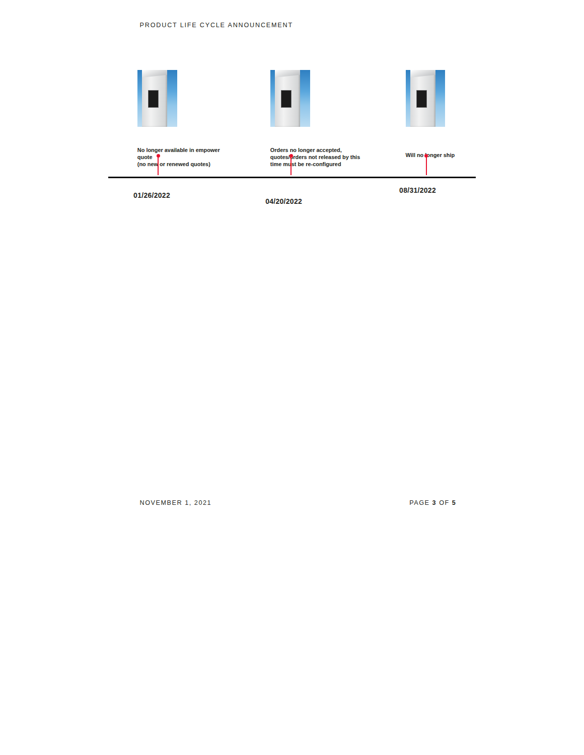Product Life Cycle Announcement
No longer available in empower quote
(no new or renewed quotes)
Orders no longer accepted, quotes/orders not released by this time must be re-configured
Will no longer ship
01/26/2022
04/20/2022
08/31/2022
November 1, 2021
Page 3 of 5